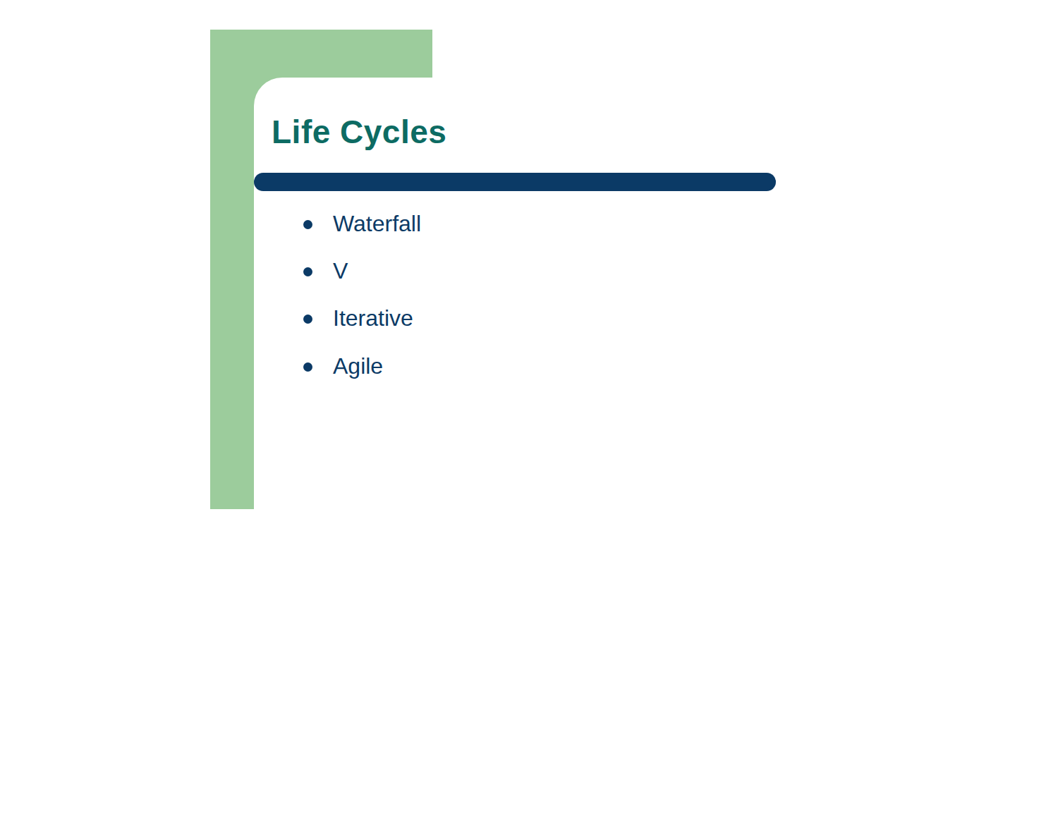Life Cycles
Waterfall
V
Iterative
Agile